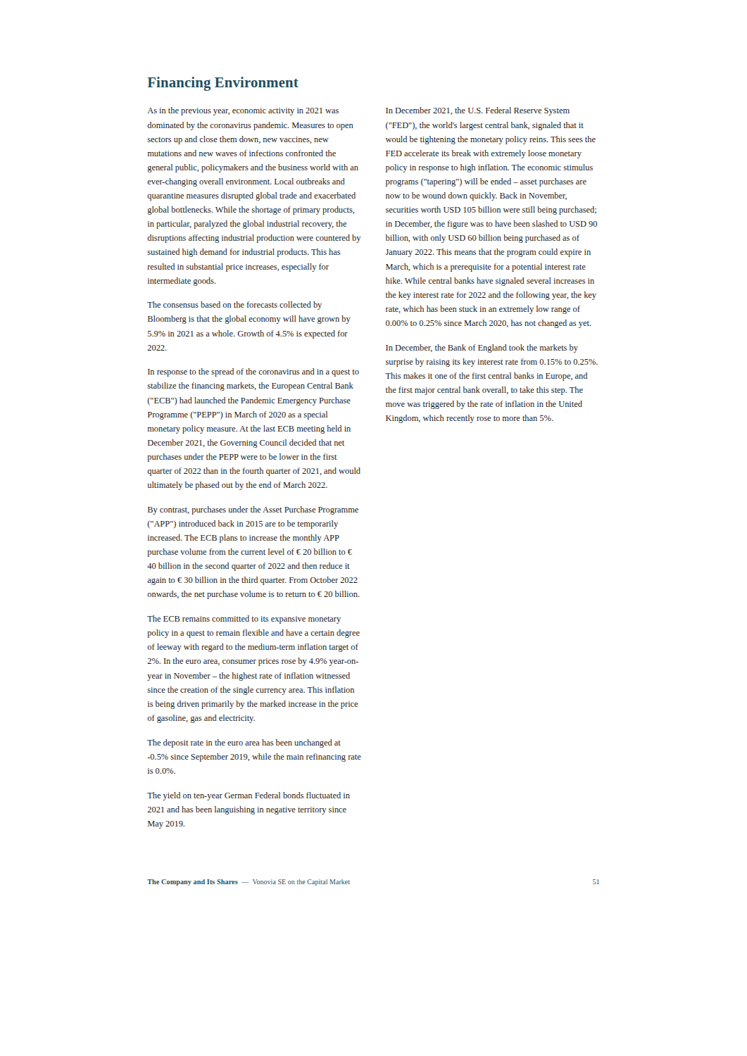Financing Environment
As in the previous year, economic activity in 2021 was dominated by the coronavirus pandemic. Measures to open sectors up and close them down, new vaccines, new mutations and new waves of infections confronted the general public, policymakers and the business world with an ever-changing overall environment. Local outbreaks and quarantine measures disrupted global trade and exacerbated global bottlenecks. While the shortage of primary products, in particular, paralyzed the global industrial recovery, the disruptions affecting industrial production were countered by sustained high demand for industrial products. This has resulted in substantial price increases, especially for intermediate goods.
The consensus based on the forecasts collected by Bloomberg is that the global economy will have grown by 5.9% in 2021 as a whole. Growth of 4.5% is expected for 2022.
In response to the spread of the coronavirus and in a quest to stabilize the financing markets, the European Central Bank ("ECB") had launched the Pandemic Emergency Purchase Programme ("PEPP") in March of 2020 as a special monetary policy measure. At the last ECB meeting held in December 2021, the Governing Council decided that net purchases under the PEPP were to be lower in the first quarter of 2022 than in the fourth quarter of 2021, and would ultimately be phased out by the end of March 2022.
By contrast, purchases under the Asset Purchase Programme ("APP") introduced back in 2015 are to be temporarily increased. The ECB plans to increase the monthly APP purchase volume from the current level of € 20 billion to € 40 billion in the second quarter of 2022 and then reduce it again to € 30 billion in the third quarter. From October 2022 onwards, the net purchase volume is to return to € 20 billion.
The ECB remains committed to its expansive monetary policy in a quest to remain flexible and have a certain degree of leeway with regard to the medium-term inflation target of 2%. In the euro area, consumer prices rose by 4.9% year-on-year in November – the highest rate of inflation witnessed since the creation of the single currency area. This inflation is being driven primarily by the marked increase in the price of gasoline, gas and electricity.
The deposit rate in the euro area has been unchanged at -0.5% since September 2019, while the main refinancing rate is 0.0%.
The yield on ten-year German Federal bonds fluctuated in 2021 and has been languishing in negative territory since May 2019.
In December 2021, the U.S. Federal Reserve System ("FED"), the world's largest central bank, signaled that it would be tightening the monetary policy reins. This sees the FED accelerate its break with extremely loose monetary policy in response to high inflation. The economic stimulus programs ("tapering") will be ended – asset purchases are now to be wound down quickly. Back in November, securities worth USD 105 billion were still being purchased; in December, the figure was to have been slashed to USD 90 billion, with only USD 60 billion being purchased as of January 2022. This means that the program could expire in March, which is a prerequisite for a potential interest rate hike. While central banks have signaled several increases in the key interest rate for 2022 and the following year, the key rate, which has been stuck in an extremely low range of 0.00% to 0.25% since March 2020, has not changed as yet.
In December, the Bank of England took the markets by surprise by raising its key interest rate from 0.15% to 0.25%. This makes it one of the first central banks in Europe, and the first major central bank overall, to take this step. The move was triggered by the rate of inflation in the United Kingdom, which recently rose to more than 5%.
The Company and Its Shares — Vonovia SE on the Capital Market
51